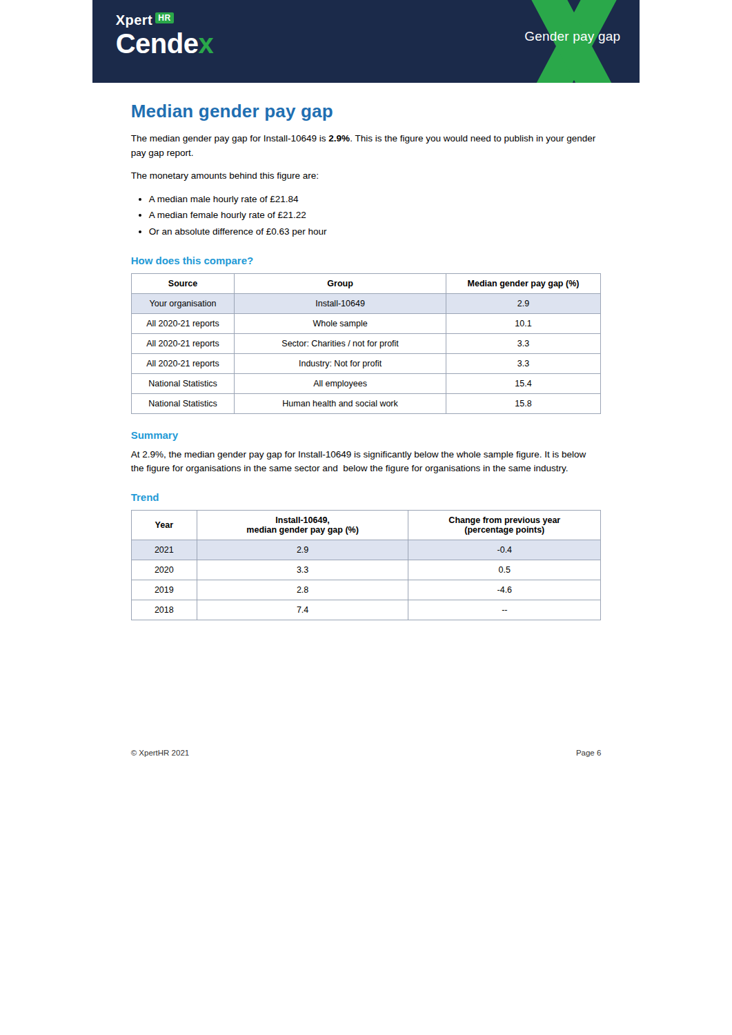Xpert HR
Cendex
Gender pay gap
Median gender pay gap
The median gender pay gap for Install-10649 is 2.9%. This is the figure you would need to publish in your gender pay gap report.
The monetary amounts behind this figure are:
A median male hourly rate of £21.84
A median female hourly rate of £21.22
Or an absolute difference of £0.63 per hour
How does this compare?
| Source | Group | Median gender pay gap (%) |
| --- | --- | --- |
| Your organisation | Install-10649 | 2.9 |
| All 2020-21 reports | Whole sample | 10.1 |
| All 2020-21 reports | Sector: Charities / not for profit | 3.3 |
| All 2020-21 reports | Industry: Not for profit | 3.3 |
| National Statistics | All employees | 15.4 |
| National Statistics | Human health and social work | 15.8 |
Summary
At 2.9%, the median gender pay gap for Install-10649 is significantly below the whole sample figure. It is below the figure for organisations in the same sector and below the figure for organisations in the same industry.
Trend
| Year | Install-10649, median gender pay gap (%) | Change from previous year (percentage points) |
| --- | --- | --- |
| 2021 | 2.9 | -0.4 |
| 2020 | 3.3 | 0.5 |
| 2019 | 2.8 | -4.6 |
| 2018 | 7.4 | -- |
© XpertHR 2021
Page 6